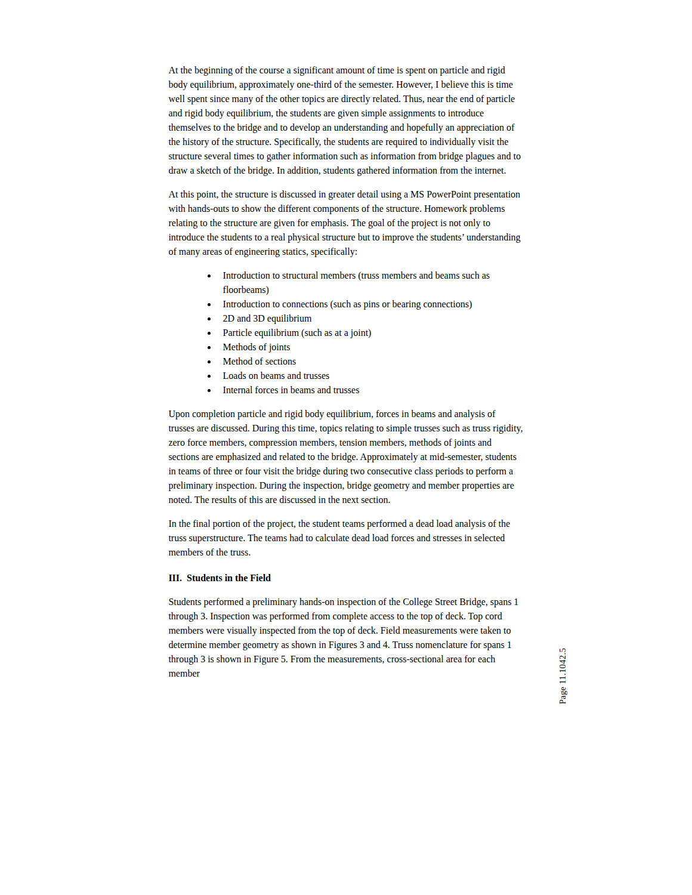At the beginning of the course a significant amount of time is spent on particle and rigid body equilibrium, approximately one-third of the semester. However, I believe this is time well spent since many of the other topics are directly related. Thus, near the end of particle and rigid body equilibrium, the students are given simple assignments to introduce themselves to the bridge and to develop an understanding and hopefully an appreciation of the history of the structure. Specifically, the students are required to individually visit the structure several times to gather information such as information from bridge plagues and to draw a sketch of the bridge. In addition, students gathered information from the internet.
At this point, the structure is discussed in greater detail using a MS PowerPoint presentation with hands-outs to show the different components of the structure. Homework problems relating to the structure are given for emphasis. The goal of the project is not only to introduce the students to a real physical structure but to improve the students’ understanding of many areas of engineering statics, specifically:
Introduction to structural members (truss members and beams such as floorbeams)
Introduction to connections (such as pins or bearing connections)
2D and 3D equilibrium
Particle equilibrium (such as at a joint)
Methods of joints
Method of sections
Loads on beams and trusses
Internal forces in beams and trusses
Upon completion particle and rigid body equilibrium, forces in beams and analysis of trusses are discussed. During this time, topics relating to simple trusses such as truss rigidity, zero force members, compression members, tension members, methods of joints and sections are emphasized and related to the bridge. Approximately at mid-semester, students in teams of three or four visit the bridge during two consecutive class periods to perform a preliminary inspection. During the inspection, bridge geometry and member properties are noted. The results of this are discussed in the next section.
In the final portion of the project, the student teams performed a dead load analysis of the truss superstructure. The teams had to calculate dead load forces and stresses in selected members of the truss.
III. Students in the Field
Students performed a preliminary hands-on inspection of the College Street Bridge, spans 1 through 3. Inspection was performed from complete access to the top of deck. Top cord members were visually inspected from the top of deck. Field measurements were taken to determine member geometry as shown in Figures 3 and 4. Truss nomenclature for spans 1 through 3 is shown in Figure 5. From the measurements, cross-sectional area for each member
Page 11.1042.5